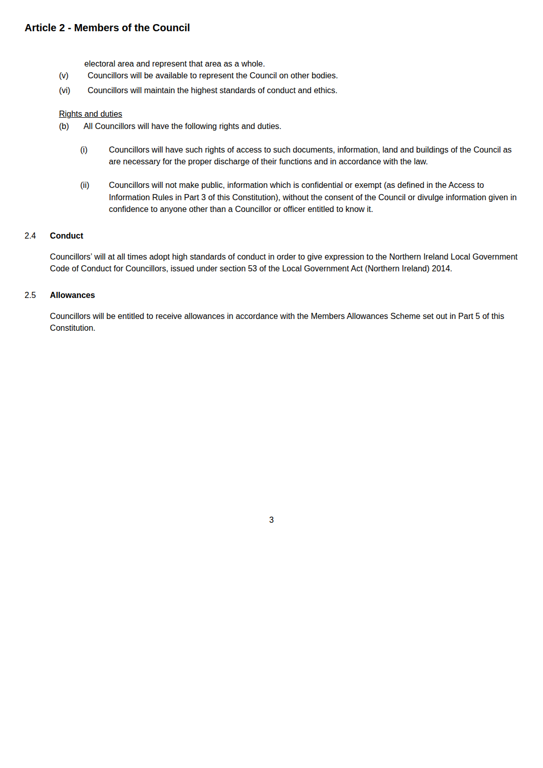Article 2 - Members of the Council
electoral area and represent that area as a whole.
(v)
Councillors will be available to represent the Council on other bodies.
(vi)
Councillors will maintain the highest standards of conduct and ethics.
Rights and duties
(b)
All Councillors will have the following rights and duties.
(i)
Councillors will have such rights of access to such documents, information, land and buildings of the Council as are necessary for the proper discharge of their functions and in accordance with the law.
(ii)
Councillors will not make public, information which is confidential or exempt (as defined in the Access to Information Rules in Part 3 of this Constitution), without the consent of the Council or divulge information given in confidence to anyone other than a Councillor or officer entitled to know it.
2.4
Conduct
Councillors’ will at all times adopt high standards of conduct in order to give expression to the Northern Ireland Local Government Code of Conduct for Councillors, issued under section 53 of the Local Government Act (Northern Ireland) 2014.
2.5
Allowances
Councillors will be entitled to receive allowances in accordance with the Members Allowances Scheme set out in Part 5 of this Constitution.
3